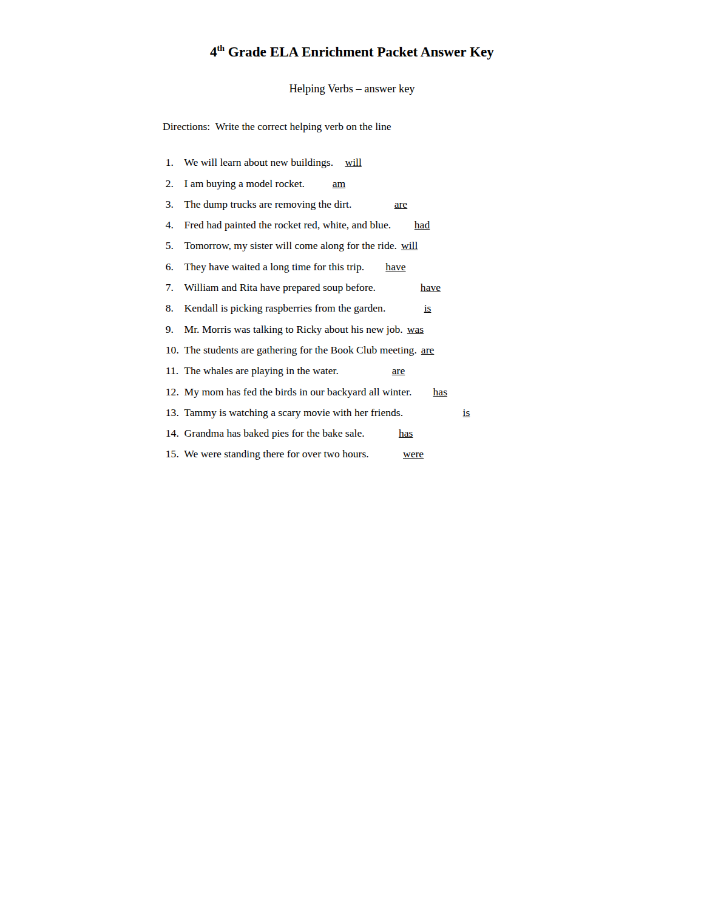4th Grade ELA Enrichment Packet Answer Key
Helping Verbs – answer key
Directions: Write the correct helping verb on the line
1. We will learn about new buildings.will
2. I am buying a model rocket.am
3. The dump trucks are removing the dirt.are
4. Fred had painted the rocket red, white, and blue.had
5. Tomorrow, my sister will come along for the ride.will
6. They have waited a long time for this trip.have
7. William and Rita have prepared soup before.have
8. Kendall is picking raspberries from the garden.is
9. Mr. Morris was talking to Ricky about his new job.was
10. The students are gathering for the Book Club meeting.are
11. The whales are playing in the water.are
12. My mom has fed the birds in our backyard all winter.has
13. Tammy is watching a scary movie with her friends.is
14. Grandma has baked pies for the bake sale.has
15. We were standing there for over two hours.were